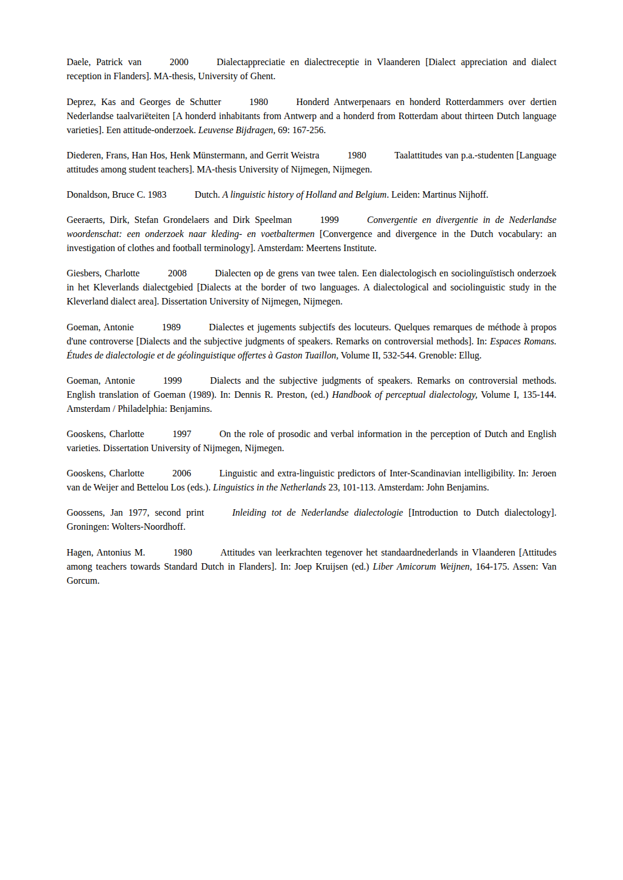Daele, Patrick van 2000 Dialectappreciatie en dialectreceptie in Vlaanderen [Dialect appreciation and dialect reception in Flanders]. MA-thesis, University of Ghent.
Deprez, Kas and Georges de Schutter 1980 Honderd Antwerpenaars en honderd Rotterdammers over dertien Nederlandse taalvariëteiten [A honderd inhabitants from Antwerp and a honderd from Rotterdam about thirteen Dutch language varieties]. Een attitude-onderzoek. Leuvense Bijdragen, 69: 167-256.
Diederen, Frans, Han Hos, Henk Münstermann, and Gerrit Weistra 1980 Taalattitudes van p.a.-studenten [Language attitudes among student teachers]. MA-thesis University of Nijmegen, Nijmegen.
Donaldson, Bruce C. 1983 Dutch. A linguistic history of Holland and Belgium. Leiden: Martinus Nijhoff.
Geeraerts, Dirk, Stefan Grondelaers and Dirk Speelman 1999 Convergentie en divergentie in de Nederlandse woordenschat: een onderzoek naar kleding- en voetbaltermen [Convergence and divergence in the Dutch vocabulary: an investigation of clothes and football terminology]. Amsterdam: Meertens Institute.
Giesbers, Charlotte 2008 Dialecten op de grens van twee talen. Een dialectologisch en sociolinguïstisch onderzoek in het Kleverlands dialectgebied [Dialects at the border of two languages. A dialectological and sociolinguistic study in the Kleverland dialect area]. Dissertation University of Nijmegen, Nijmegen.
Goeman, Antonie 1989 Dialectes et jugements subjectifs des locuteurs. Quelques remarques de méthode à propos d'une controverse [Dialects and the subjective judgments of speakers. Remarks on controversial methods]. In: Espaces Romans. Études de dialectologie et de géolinguistique offertes à Gaston Tuaillon, Volume II, 532-544. Grenoble: Ellug.
Goeman, Antonie 1999 Dialects and the subjective judgments of speakers. Remarks on controversial methods. English translation of Goeman (1989). In: Dennis R. Preston, (ed.) Handbook of perceptual dialectology, Volume I, 135-144. Amsterdam / Philadelphia: Benjamins.
Gooskens, Charlotte 1997 On the role of prosodic and verbal information in the perception of Dutch and English varieties. Dissertation University of Nijmegen, Nijmegen.
Gooskens, Charlotte 2006 Linguistic and extra-linguistic predictors of Inter-Scandinavian intelligibility. In: Jeroen van de Weijer and Bettelou Los (eds.). Linguistics in the Netherlands 23, 101-113. Amsterdam: John Benjamins.
Goossens, Jan 1977, second print Inleiding tot de Nederlandse dialectologie [Introduction to Dutch dialectology]. Groningen: Wolters-Noordhoff.
Hagen, Antonius M. 1980 Attitudes van leerkrachten tegenover het standaardnederlands in Vlaanderen [Attitudes among teachers towards Standard Dutch in Flanders]. In: Joep Kruijsen (ed.) Liber Amicorum Weijnen, 164-175. Assen: Van Gorcum.